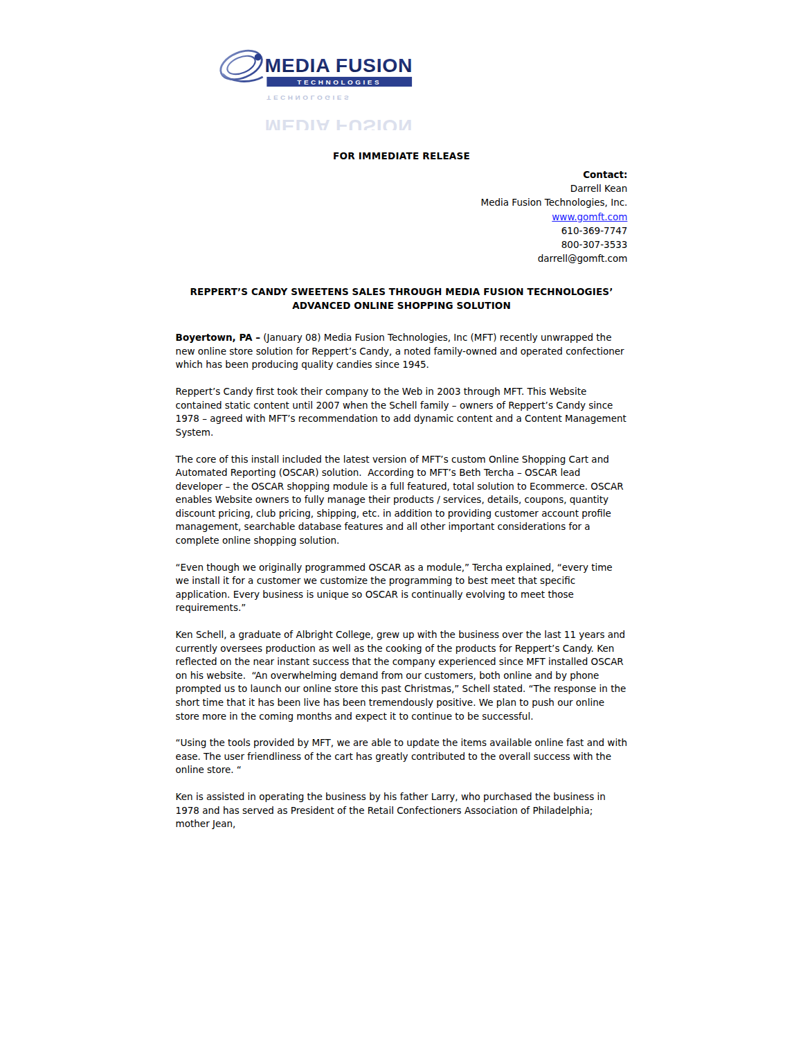MEDIA FUSION TECHNOLOGIES TECHNOLOGIES MEDIA FUSION
FOR IMMEDIATE RELEASE
Contact:
Darrell Kean
Media Fusion Technologies, Inc.
www.gomft.com
610-369-7747
800-307-3533
darrell@gomft.com
Reppert’s Candy Sweetens Sales Through Media Fusion Technologies’ Advanced Online Shopping Solution
Boyertown, PA – (January 08) Media Fusion Technologies, Inc (MFT) recently unwrapped the new online store solution for Reppert’s Candy, a noted family-owned and operated confectioner which has been producing quality candies since 1945.
Reppert’s Candy first took their company to the Web in 2003 through MFT. This Website contained static content until 2007 when the Schell family – owners of Reppert’s Candy since 1978 – agreed with MFT’s recommendation to add dynamic content and a Content Management System.
The core of this install included the latest version of MFT’s custom Online Shopping Cart and Automated Reporting (OSCAR) solution. According to MFT’s Beth Tercha – OSCAR lead developer – the OSCAR shopping module is a full featured, total solution to Ecommerce. OSCAR enables Website owners to fully manage their products / services, details, coupons, quantity discount pricing, club pricing, shipping, etc. in addition to providing customer account profile management, searchable database features and all other important considerations for a complete online shopping solution.
“Even though we originally programmed OSCAR as a module,” Tercha explained, “every time we install it for a customer we customize the programming to best meet that specific application. Every business is unique so OSCAR is continually evolving to meet those requirements.”
Ken Schell, a graduate of Albright College, grew up with the business over the last 11 years and currently oversees production as well as the cooking of the products for Reppert’s Candy. Ken reflected on the near instant success that the company experienced since MFT installed OSCAR on his website. “An overwhelming demand from our customers, both online and by phone prompted us to launch our online store this past Christmas,” Schell stated. “The response in the short time that it has been live has been tremendously positive. We plan to push our online store more in the coming months and expect it to continue to be successful.
“Using the tools provided by MFT, we are able to update the items available online fast and with ease. The user friendliness of the cart has greatly contributed to the overall success with the online store. “
Ken is assisted in operating the business by his father Larry, who purchased the business in 1978 and has served as President of the Retail Confectioners Association of Philadelphia; mother Jean,